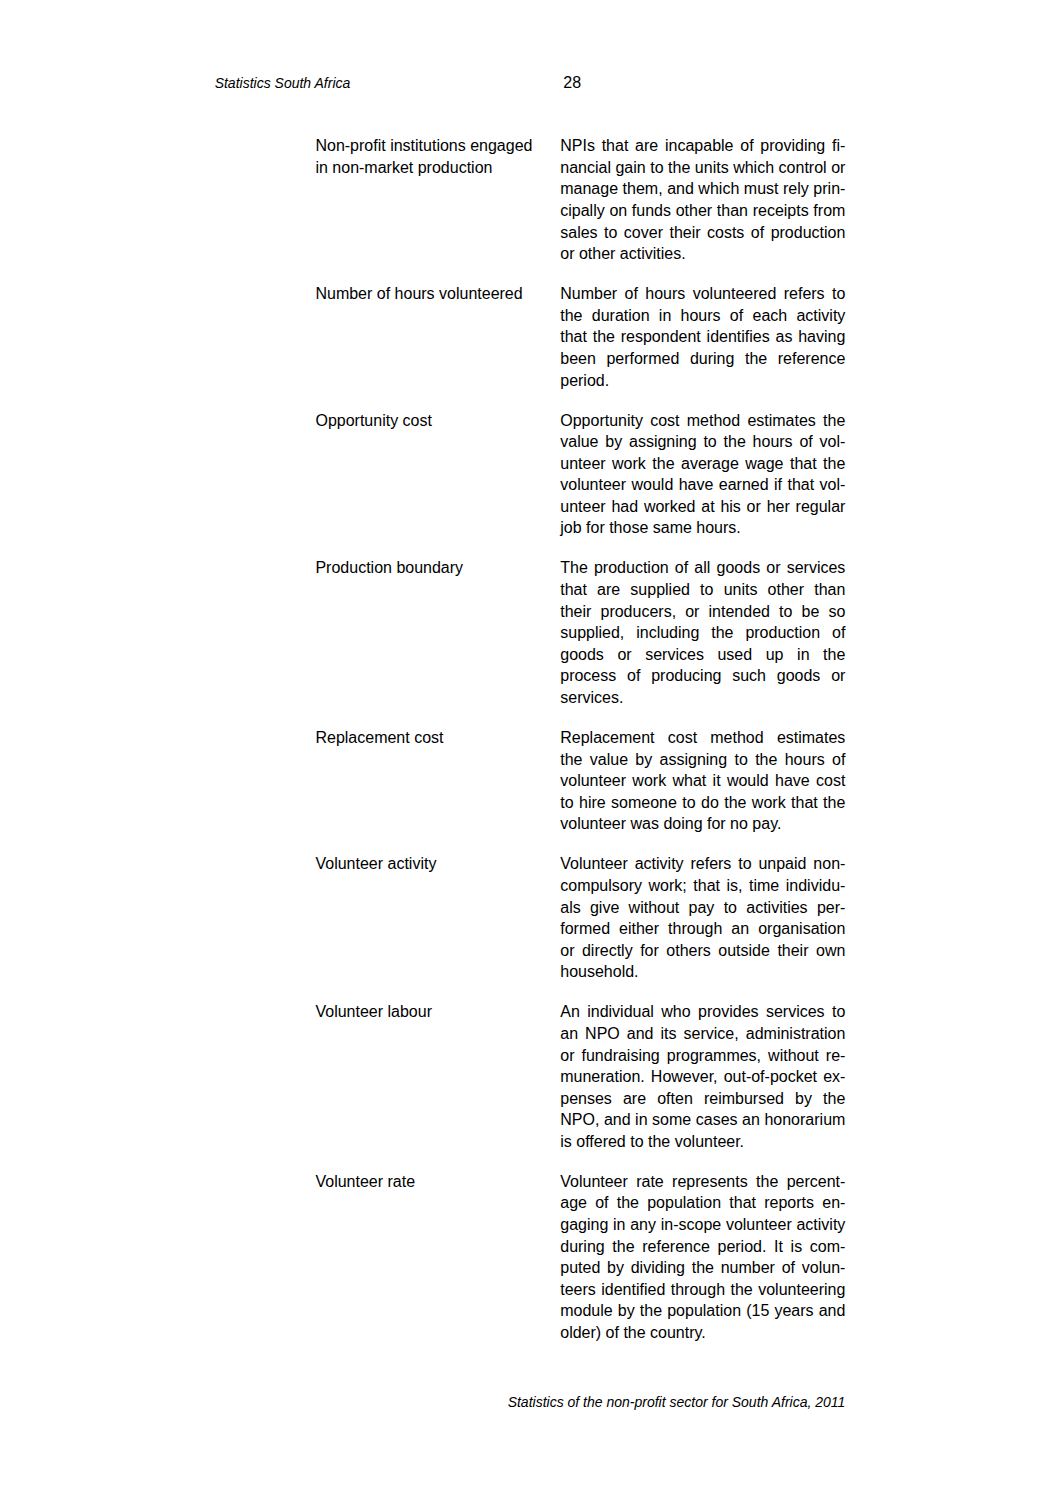Statistics South Africa
28
Non-profit institutions engaged in non-market production
NPIs that are incapable of providing financial gain to the units which control or manage them, and which must rely principally on funds other than receipts from sales to cover their costs of production or other activities.
Number of hours volunteered
Number of hours volunteered refers to the duration in hours of each activity that the respondent identifies as having been performed during the reference period.
Opportunity cost
Opportunity cost method estimates the value by assigning to the hours of volunteer work the average wage that the volunteer would have earned if that volunteer had worked at his or her regular job for those same hours.
Production boundary
The production of all goods or services that are supplied to units other than their producers, or intended to be so supplied, including the production of goods or services used up in the process of producing such goods or services.
Replacement cost
Replacement cost method estimates the value by assigning to the hours of volunteer work what it would have cost to hire someone to do the work that the volunteer was doing for no pay.
Volunteer activity
Volunteer activity refers to unpaid non-compulsory work; that is, time individuals give without pay to activities performed either through an organisation or directly for others outside their own household.
Volunteer labour
An individual who provides services to an NPO and its service, administration or fundraising programmes, without remuneration. However, out-of-pocket expenses are often reimbursed by the NPO, and in some cases an honorarium is offered to the volunteer.
Volunteer rate
Volunteer rate represents the percentage of the population that reports engaging in any in-scope volunteer activity during the reference period. It is computed by dividing the number of volunteers identified through the volunteering module by the population (15 years and older) of the country.
Statistics of the non-profit sector for South Africa, 2011